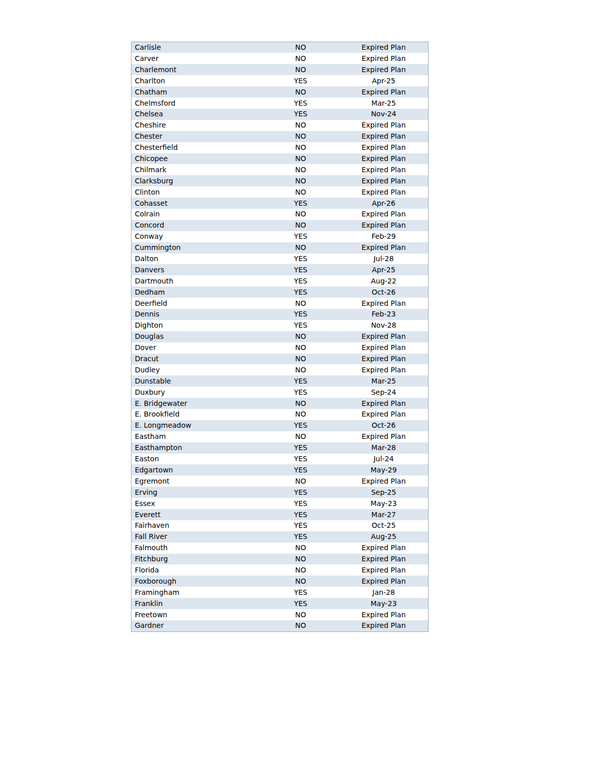| Carlisle | NO | Expired Plan |
| Carver | NO | Expired Plan |
| Charlemont | NO | Expired Plan |
| Charlton | YES | Apr-25 |
| Chatham | NO | Expired Plan |
| Chelmsford | YES | Mar-25 |
| Chelsea | YES | Nov-24 |
| Cheshire | NO | Expired Plan |
| Chester | NO | Expired Plan |
| Chesterfield | NO | Expired Plan |
| Chicopee | NO | Expired Plan |
| Chilmark | NO | Expired Plan |
| Clarksburg | NO | Expired Plan |
| Clinton | NO | Expired Plan |
| Cohasset | YES | Apr-26 |
| Colrain | NO | Expired Plan |
| Concord | NO | Expired Plan |
| Conway | YES | Feb-29 |
| Cummington | NO | Expired Plan |
| Dalton | YES | Jul-28 |
| Danvers | YES | Apr-25 |
| Dartmouth | YES | Aug-22 |
| Dedham | YES | Oct-26 |
| Deerfield | NO | Expired Plan |
| Dennis | YES | Feb-23 |
| Dighton | YES | Nov-28 |
| Douglas | NO | Expired Plan |
| Dover | NO | Expired Plan |
| Dracut | NO | Expired Plan |
| Dudley | NO | Expired Plan |
| Dunstable | YES | Mar-25 |
| Duxbury | YES | Sep-24 |
| E. Bridgewater | NO | Expired Plan |
| E. Brookfield | NO | Expired Plan |
| E. Longmeadow | YES | Oct-26 |
| Eastham | NO | Expired Plan |
| Easthampton | YES | Mar-28 |
| Easton | YES | Jul-24 |
| Edgartown | YES | May-29 |
| Egremont | NO | Expired Plan |
| Erving | YES | Sep-25 |
| Essex | YES | May-23 |
| Everett | YES | Mar-27 |
| Fairhaven | YES | Oct-25 |
| Fall River | YES | Aug-25 |
| Falmouth | NO | Expired Plan |
| Fitchburg | NO | Expired Plan |
| Florida | NO | Expired Plan |
| Foxborough | NO | Expired Plan |
| Framingham | YES | Jan-28 |
| Franklin | YES | May-23 |
| Freetown | NO | Expired Plan |
| Gardner | NO | Expired Plan |